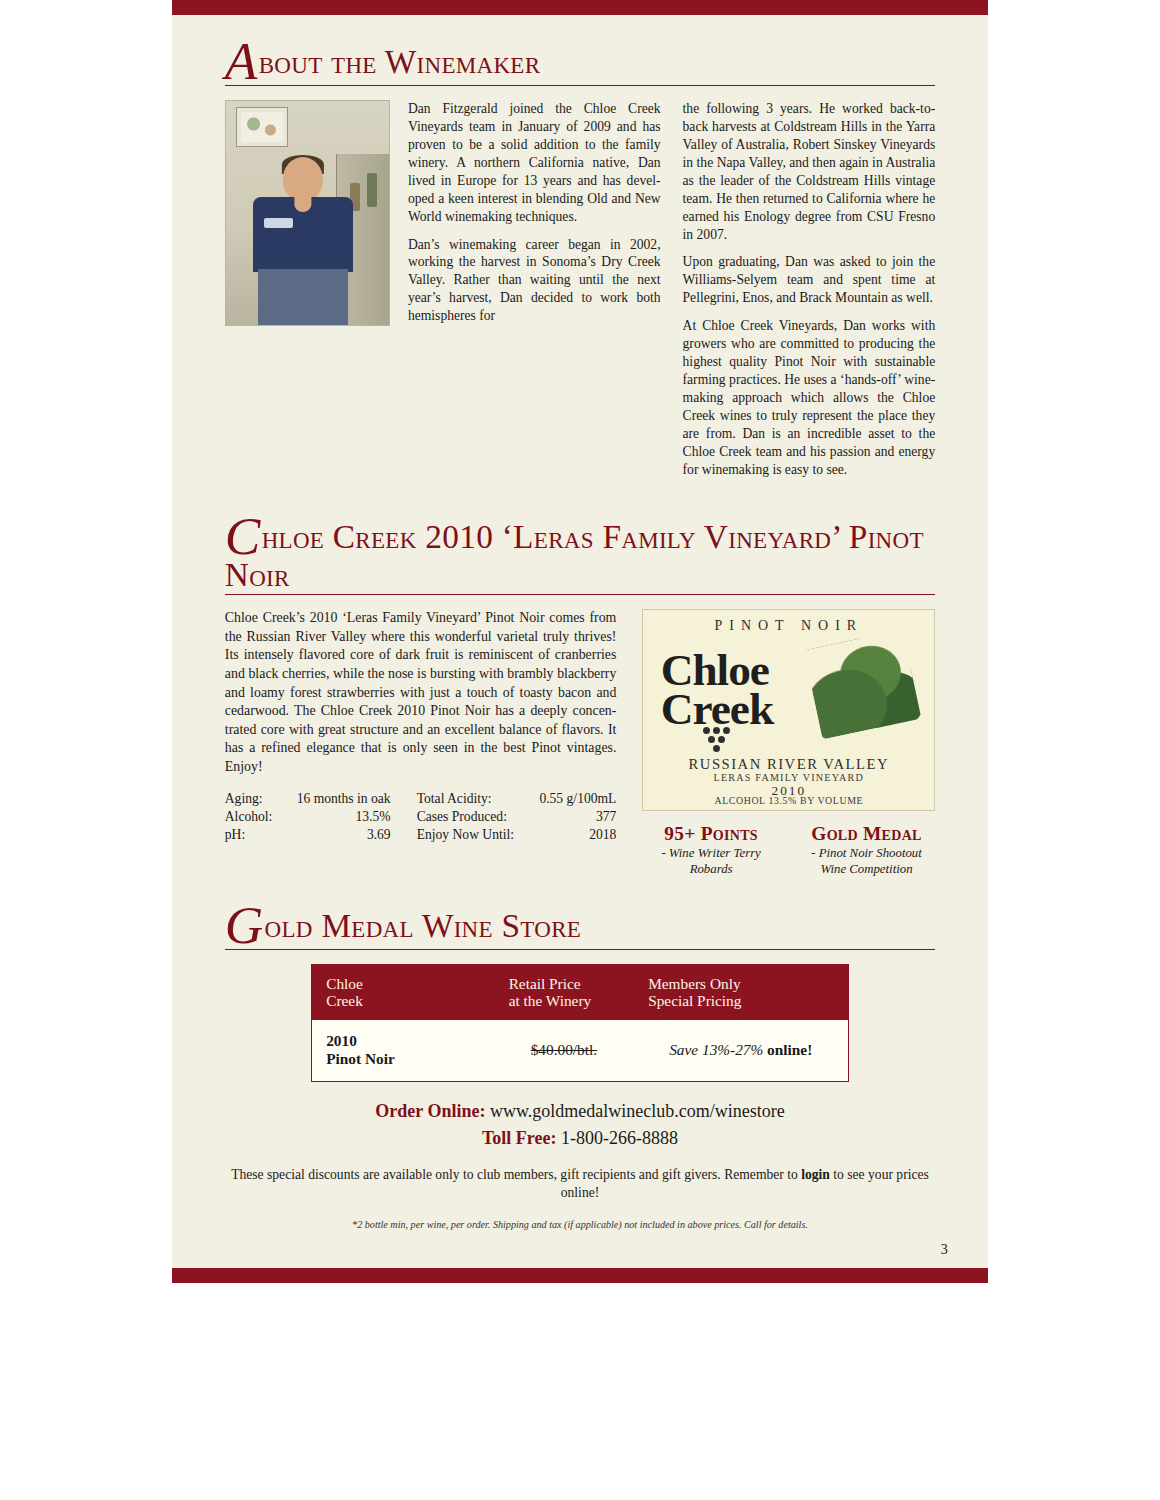About the Winemaker
Dan Fitzgerald joined the Chloe Creek Vineyards team in January of 2009 and has proven to be a solid addition to the family winery. A northern California native, Dan lived in Europe for 13 years and has developed a keen interest in blending Old and New World winemaking techniques.
Dan’s winemaking career began in 2002, working the harvest in Sonoma’s Dry Creek Valley. Rather than waiting until the next year’s harvest, Dan decided to work both hemispheres for
the following 3 years. He worked back-to-back harvests at Coldstream Hills in the Yarra Valley of Australia, Robert Sinskey Vineyards in the Napa Valley, and then again in Australia as the leader of the Coldstream Hills vintage team. He then returned to California where he earned his Enology degree from CSU Fresno in 2007.
Upon graduating, Dan was asked to join the Williams-Selyem team and spent time at Pellegrini, Enos, and Brack Mountain as well.
At Chloe Creek Vineyards, Dan works with growers who are committed to producing the highest quality Pinot Noir with sustainable farming practices. He uses a ‘hands-off’ winemaking approach which allows the Chloe Creek wines to truly represent the place they are from. Dan is an incredible asset to the Chloe Creek team and his passion and energy for winemaking is easy to see.
Chloe Creek 2010 ‘Leras Family Vineyard’ Pinot Noir
Chloe Creek’s 2010 ‘Leras Family Vineyard’ Pinot Noir comes from the Russian River Valley where this wonderful varietal truly thrives! Its intensely flavored core of dark fruit is reminiscent of cranberries and black cherries, while the nose is bursting with brambly blackberry and loamy forest strawberries with just a touch of toasty bacon and cedarwood. The Chloe Creek 2010 Pinot Noir has a deeply concentrated core with great structure and an excellent balance of flavors. It has a refined elegance that is only seen in the best Pinot vintages. Enjoy!
| Aging: | 16 months in oak | Total Acidity: | 0.55 g/100mL |
| Alcohol: | 13.5% | Cases Produced: | 377 |
| pH: | 3.69 | Enjoy Now Until: | 2018 |
Pinot Noir
Chloe Creek
Russian River Valley
Leras Family Vineyard
2010
ALCOHOL 13.5% BY VOLUME
95+ Points
- Wine Writer Terry Robards
Gold Medal
- Pinot Noir Shootout
Wine Competition
Gold Medal Wine Store
| Chloe Creek | Retail Price at the Winery | Members Only Special Pricing |
| --- | --- | --- |
| 2010 Pinot Noir | $40.00/btl. | Save 13%-27% online! |
Order Online: www.goldmedalwineclub.com/winestore
Toll Free: 1-800-266-8888
These special discounts are available only to club members, gift recipients and gift givers. Remember to login to see your prices online!
*2 bottle min, per wine, per order. Shipping and tax (if applicable) not included in above prices. Call for details.
3